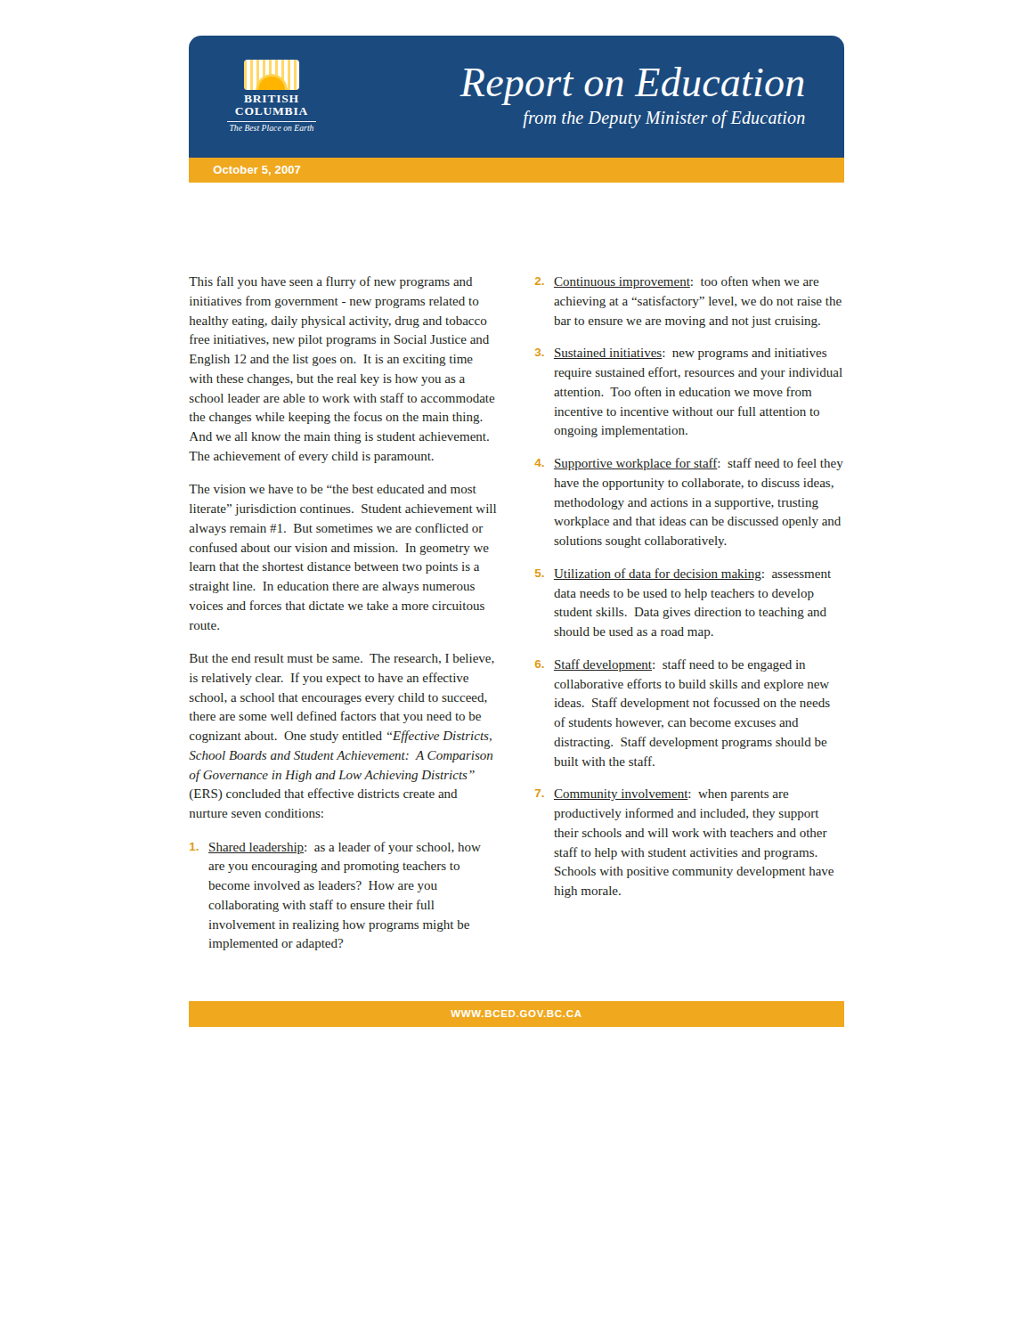BRITISH
COLUMBIA
The Best Place on Earth
Report on Education
from the Deputy Minister of Education
October 5, 2007
This fall you have seen a flurry of new programs and initiatives from government - new programs related to healthy eating, daily physical activity, drug and tobacco free initiatives, new pilot programs in Social Justice and English 12 and the list goes on. It is an exciting time with these changes, but the real key is how you as a school leader are able to work with staff to accommodate the changes while keeping the focus on the main thing. And we all know the main thing is student achievement. The achievement of every child is paramount.
The vision we have to be “the best educated and most literate” jurisdiction continues. Student achievement will always remain #1. But sometimes we are conflicted or confused about our vision and mission. In geometry we learn that the shortest distance between two points is a straight line. In education there are always numerous voices and forces that dictate we take a more circuitous route.
But the end result must be same. The research, I believe, is relatively clear. If you expect to have an effective school, a school that encourages every child to succeed, there are some well defined factors that you need to be cognizant about. One study entitled “Effective Districts, School Boards and Student Achievement: A Comparison of Governance in High and Low Achieving Districts” (ERS) concluded that effective districts create and nurture seven conditions:
Shared leadership: as a leader of your school, how are you encouraging and promoting teachers to become involved as leaders? How are you collaborating with staff to ensure their full involvement in realizing how programs might be implemented or adapted?
Continuous improvement: too often when we are achieving at a “satisfactory” level, we do not raise the bar to ensure we are moving and not just cruising.
Sustained initiatives: new programs and initiatives require sustained effort, resources and your individual attention. Too often in education we move from incentive to incentive without our full attention to ongoing implementation.
Supportive workplace for staff: staff need to feel they have the opportunity to collaborate, to discuss ideas, methodology and actions in a supportive, trusting workplace and that ideas can be discussed openly and solutions sought collaboratively.
Utilization of data for decision making: assessment data needs to be used to help teachers to develop student skills. Data gives direction to teaching and should be used as a road map.
Staff development: staff need to be engaged in collaborative efforts to build skills and explore new ideas. Staff development not focussed on the needs of students however, can become excuses and distracting. Staff development programs should be built with the staff.
Community involvement: when parents are productively informed and included, they support their schools and will work with teachers and other staff to help with student activities and programs. Schools with positive community development have high morale.
WWW.BCED.GOV.BC.CA